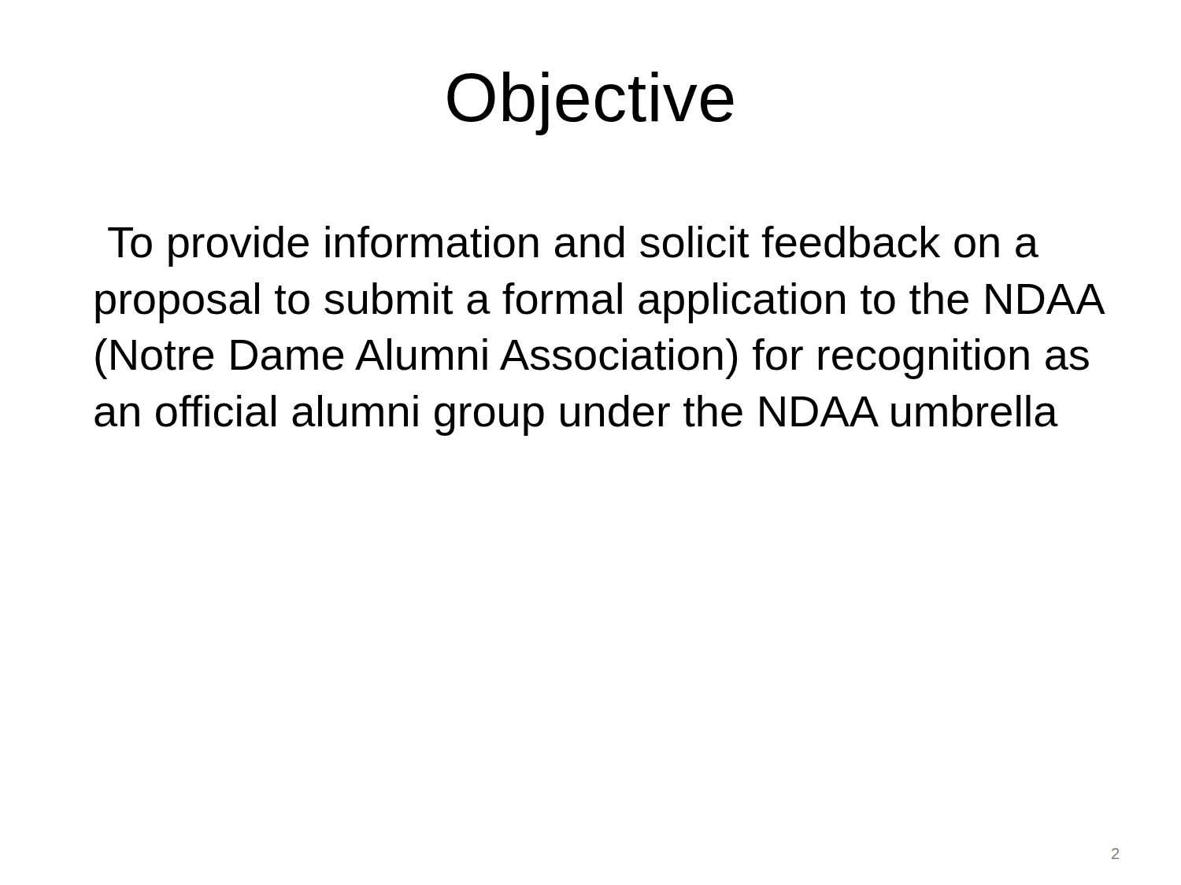Objective
To provide information and solicit feedback on a proposal to submit a formal application to the NDAA (Notre Dame Alumni Association) for recognition as an official alumni group under the NDAA umbrella
2